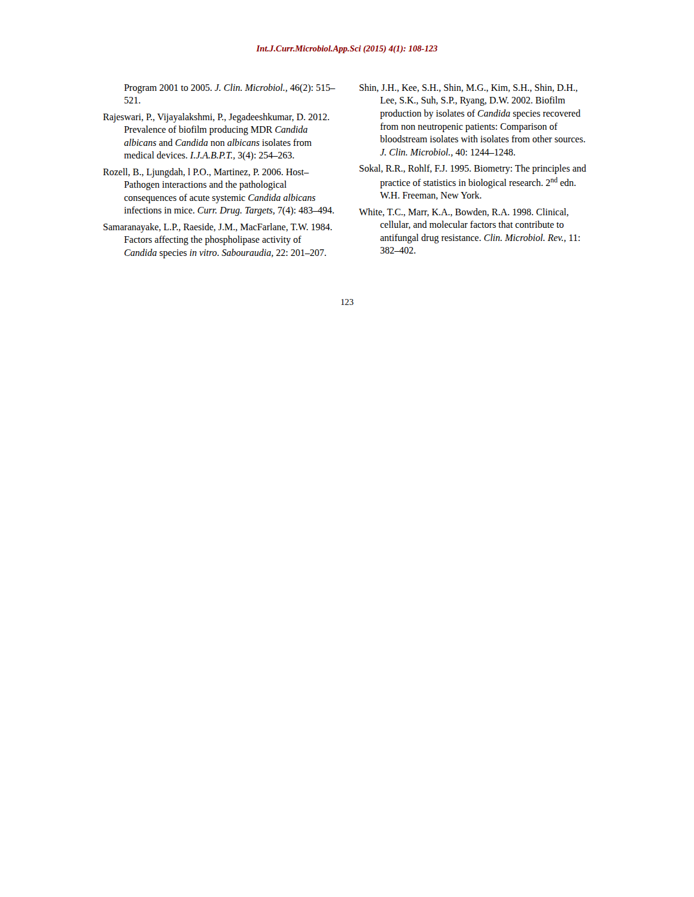Int.J.Curr.Microbiol.App.Sci (2015) 4(1): 108-123
Program 2001 to 2005. J. Clin. Microbiol., 46(2): 515–521.
Rajeswari, P., Vijayalakshmi, P., Jegadeeshkumar, D. 2012. Prevalence of biofilm producing MDR Candida albicans and Candida non albicans isolates from medical devices. I.J.A.B.P.T., 3(4): 254–263.
Rozell, B., Ljungdah, l P.O., Martinez, P. 2006. Host–Pathogen interactions and the pathological consequences of acute systemic Candida albicans infections in mice. Curr. Drug. Targets, 7(4): 483–494.
Samaranayake, L.P., Raeside, J.M., MacFarlane, T.W. 1984. Factors affecting the phospholipase activity of Candida species in vitro. Sabouraudia, 22: 201–207.
Shin, J.H., Kee, S.H., Shin, M.G., Kim, S.H., Shin, D.H., Lee, S.K., Suh, S.P., Ryang, D.W. 2002. Biofilm production by isolates of Candida species recovered from non neutropenic patients: Comparison of bloodstream isolates with isolates from other sources. J. Clin. Microbiol., 40: 1244–1248.
Sokal, R.R., Rohlf, F.J. 1995. Biometry: The principles and practice of statistics in biological research. 2nd edn. W.H. Freeman, New York.
White, T.C., Marr, K.A., Bowden, R.A. 1998. Clinical, cellular, and molecular factors that contribute to antifungal drug resistance. Clin. Microbiol. Rev., 11: 382–402.
123